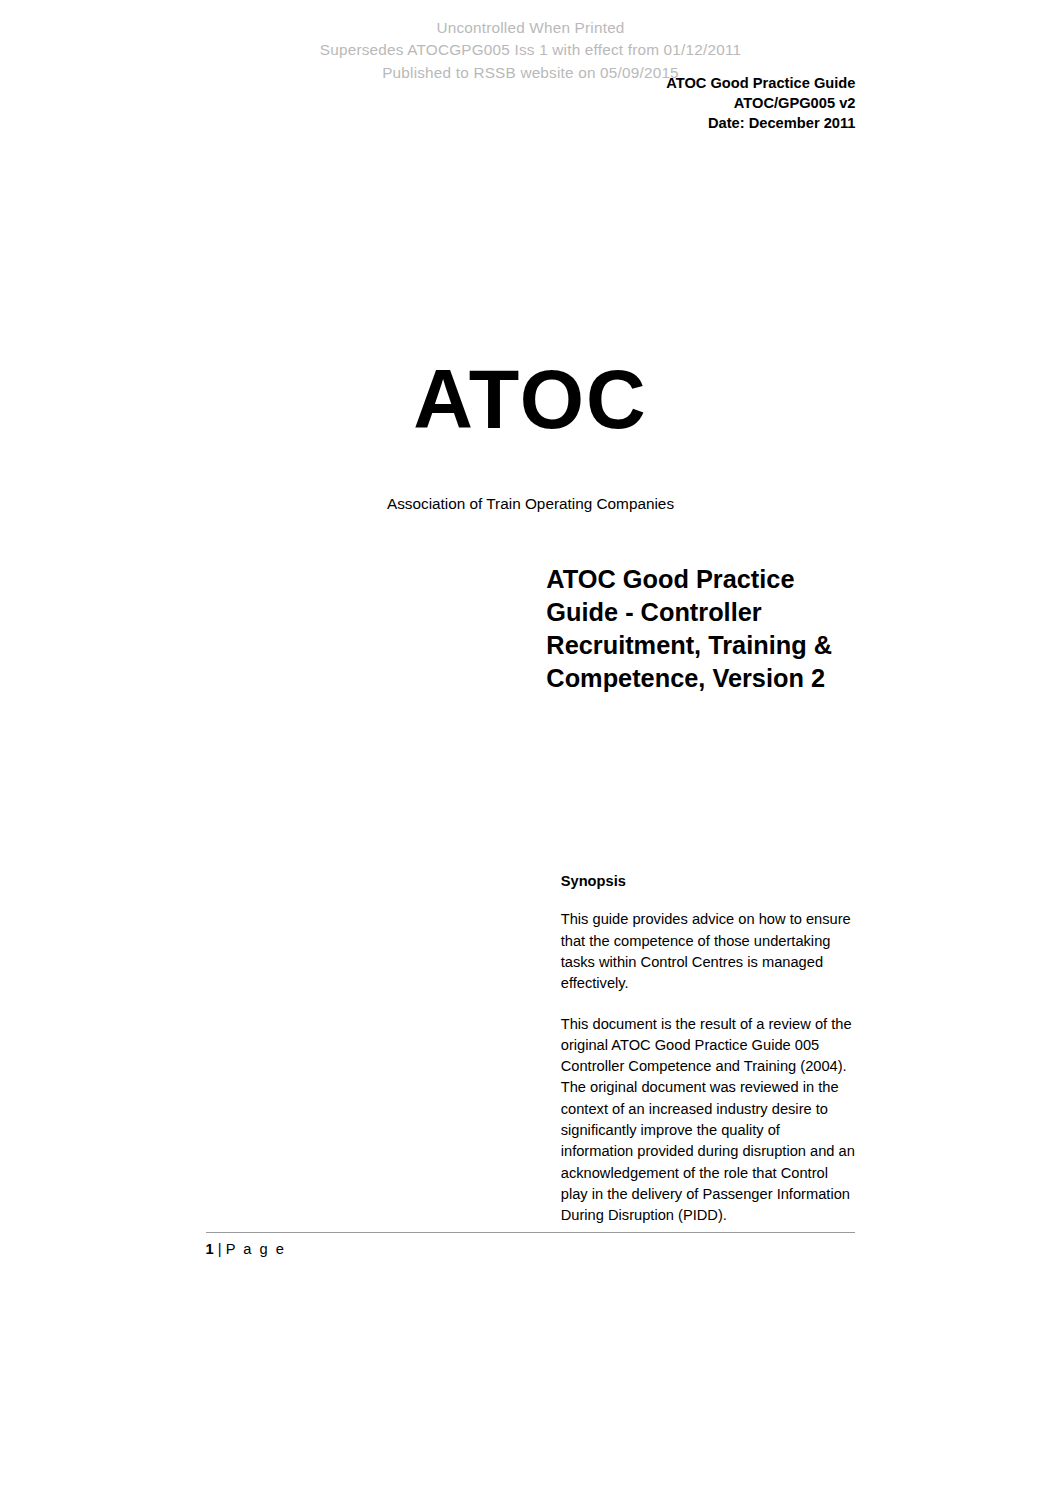Uncontrolled When Printed
Supersedes ATOCGPG005 Iss 1 with effect from 01/12/2011
Published to RSSB website on 05/09/2015
ATOC Good Practice Guide
ATOC/GPG005 v2
Date: December 2011
ATOC
Association of Train Operating Companies
ATOC Good Practice
Guide - Controller
Recruitment, Training &
Competence, Version 2
Synopsis
This guide provides advice on how to ensure that the competence of those undertaking tasks within Control Centres is managed effectively.
This document is the result of a review of the original ATOC Good Practice Guide 005 Controller Competence and Training (2004). The original document was reviewed in the context of an increased industry desire to significantly improve the quality of information provided during disruption and an acknowledgement of the role that Control play in the delivery of Passenger Information During Disruption (PIDD).
1 | P a g e